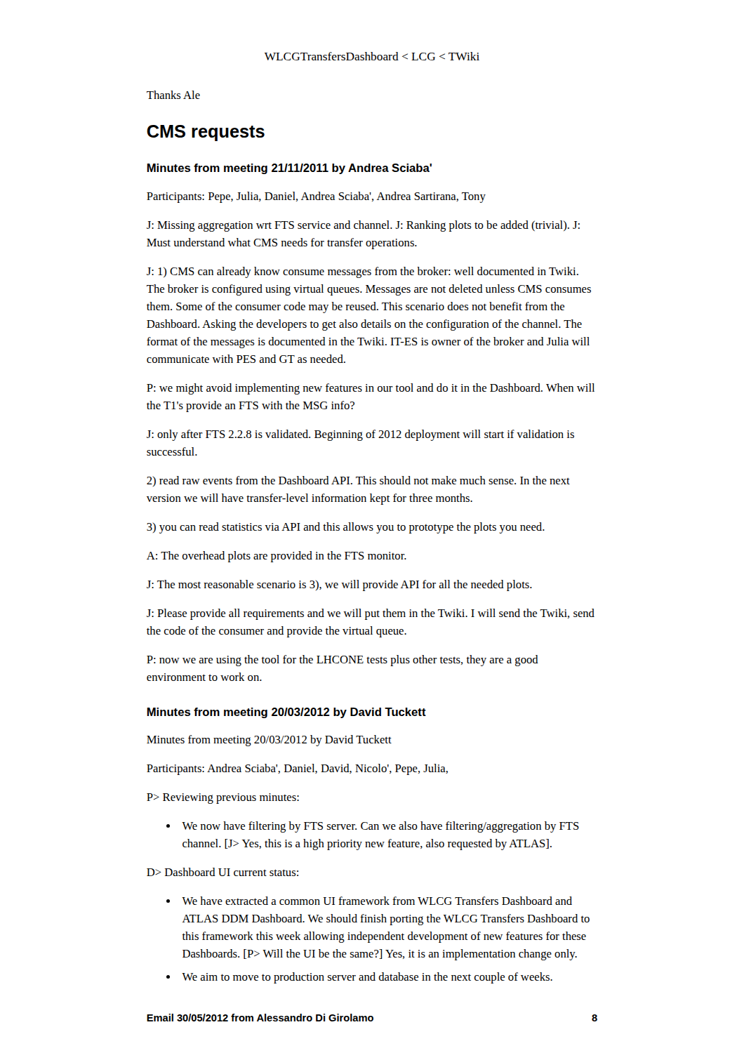WLCGTransfersDashboard < LCG < TWiki
Thanks Ale
CMS requests
Minutes from meeting 21/11/2011 by Andrea Sciaba'
Participants: Pepe, Julia, Daniel, Andrea Sciaba', Andrea Sartirana, Tony
J: Missing aggregation wrt FTS service and channel. J: Ranking plots to be added (trivial). J: Must understand what CMS needs for transfer operations.
J: 1) CMS can already know consume messages from the broker: well documented in Twiki. The broker is configured using virtual queues. Messages are not deleted unless CMS consumes them. Some of the consumer code may be reused. This scenario does not benefit from the Dashboard. Asking the developers to get also details on the configuration of the channel. The format of the messages is documented in the Twiki. IT-ES is owner of the broker and Julia will communicate with PES and GT as needed.
P: we might avoid implementing new features in our tool and do it in the Dashboard. When will the T1's provide an FTS with the MSG info?
J: only after FTS 2.2.8 is validated. Beginning of 2012 deployment will start if validation is successful.
2) read raw events from the Dashboard API. This should not make much sense. In the next version we will have transfer-level information kept for three months.
3) you can read statistics via API and this allows you to prototype the plots you need.
A: The overhead plots are provided in the FTS monitor.
J: The most reasonable scenario is 3), we will provide API for all the needed plots.
J: Please provide all requirements and we will put them in the Twiki. I will send the Twiki, send the code of the consumer and provide the virtual queue.
P: now we are using the tool for the LHCONE tests plus other tests, they are a good environment to work on.
Minutes from meeting 20/03/2012 by David Tuckett
Minutes from meeting 20/03/2012 by David Tuckett
Participants: Andrea Sciaba', Daniel, David, Nicolo', Pepe, Julia,
P> Reviewing previous minutes:
We now have filtering by FTS server. Can we also have filtering/aggregation by FTS channel. [J> Yes, this is a high priority new feature, also requested by ATLAS].
D> Dashboard UI current status:
We have extracted a common UI framework from WLCG Transfers Dashboard and ATLAS DDM Dashboard. We should finish porting the WLCG Transfers Dashboard to this framework this week allowing independent development of new features for these Dashboards. [P> Will the UI be the same?] Yes, it is an implementation change only.
We aim to move to production server and database in the next couple of weeks.
Email 30/05/2012 from Alessandro Di Girolamo 8